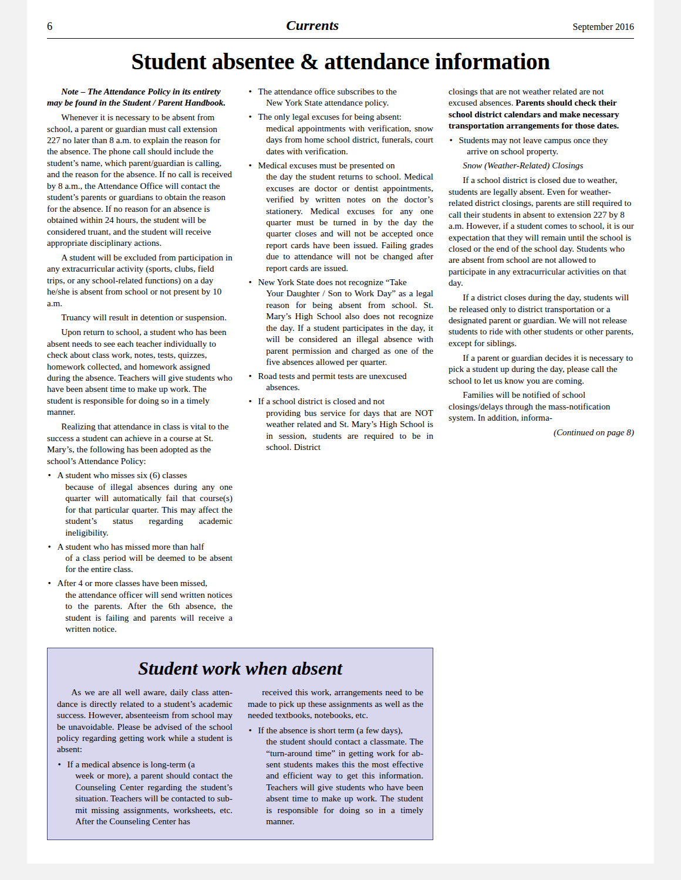6
Currents
September 2016
Student absentee & attendance information
Note – The Attendance Policy in its entirety may be found in the Student / Parent Handbook.
Whenever it is necessary to be absent from school, a parent or guardian must call extension 227 no later than 8 a.m. to explain the reason for the absence. The phone call should include the student’s name, which parent/guardian is calling, and the reason for the absence. If no call is received by 8 a.m., the Attendance Office will contact the student’s parents or guardians to obtain the reason for the absence. If no reason for an absence is obtained within 24 hours, the student will be considered truant, and the student will receive appropriate disciplinary actions.
A student will be excluded from participation in any extracurricular activity (sports, clubs, field trips, or any school-related functions) on a day he/she is absent from school or not present by 10 a.m.
Truancy will result in detention or suspension.
Upon return to school, a student who has been absent needs to see each teacher individually to check about class work, notes, tests, quizzes, homework collected, and homework assigned during the absence. Teachers will give students who have been absent time to make up work. The student is responsible for doing so in a timely manner.
Realizing that attendance in class is vital to the success a student can achieve in a course at St. Mary’s, the following has been adopted as the school’s Attendance Policy:
A student who misses six (6) classes because of illegal absences during any one quarter will automatically fail that course(s) for that particular quarter. This may affect the student’s status regarding academic ineligibility.
A student who has missed more than half of a class period will be deemed to be absent for the entire class.
After 4 or more classes have been missed, the attendance officer will send written notices to the parents. After the 6th absence, the student is failing and parents will receive a written notice.
The attendance office subscribes to the New York State attendance policy.
The only legal excuses for being absent: medical appointments with verification, snow days from home school district, funerals, court dates with verification.
Medical excuses must be presented on the day the student returns to school. Medical excuses are doctor or dentist appointments, verified by written notes on the doctor’s stationery. Medical excuses for any one quarter must be turned in by the day the quarter closes and will not be accepted once report cards have been issued. Failing grades due to attendance will not be changed after report cards are issued.
New York State does not recognize “Take Your Daughter / Son to Work Day” as a legal reason for being absent from school. St. Mary’s High School also does not recognize the day. If a student participates in the day, it will be considered an illegal absence with parent permission and charged as one of the five absences allowed per quarter.
Road tests and permit tests are unexcused absences.
If a school district is closed and not providing bus service for days that are NOT weather related and St. Mary’s High School is in session, students are required to be in school. District
closings that are not weather related are not excused absences. Parents should check their school district calendars and make necessary transportation arrangements for those dates.
Students may not leave campus once they arrive on school property.
Snow (Weather-Related) Closings
If a school district is closed due to weather, students are legally absent. Even for weather-related district closings, parents are still required to call their students in absent to extension 227 by 8 a.m. However, if a student comes to school, it is our expectation that they will remain until the school is closed or the end of the school day. Students who are absent from school are not allowed to participate in any extracurricular activities on that day.
If a district closes during the day, students will be released only to district transportation or a designated parent or guardian. We will not release students to ride with other students or other parents, except for siblings.
If a parent or guardian decides it is necessary to pick a student up during the day, please call the school to let us know you are coming.
Families will be notified of school closings/delays through the mass-notification system. In addition, informa-
(Continued on page 8)
Student work when absent
As we are all well aware, daily class attendance is directly related to a student’s academic success. However, absenteeism from school may be unavoidable. Please be advised of the school policy regarding getting work while a student is absent:
If a medical absence is long-term (a week or more), a parent should contact the Counseling Center regarding the student’s situation. Teachers will be contacted to submit missing assignments, worksheets, etc. After the Counseling Center has
received this work, arrangements need to be made to pick up these assignments as well as the needed textbooks, notebooks, etc.
If the absence is short term (a few days), the student should contact a classmate. The “turn-around time” in getting work for absent students makes this the most effective and efficient way to get this information. Teachers will give students who have been absent time to make up work. The student is responsible for doing so in a timely manner.